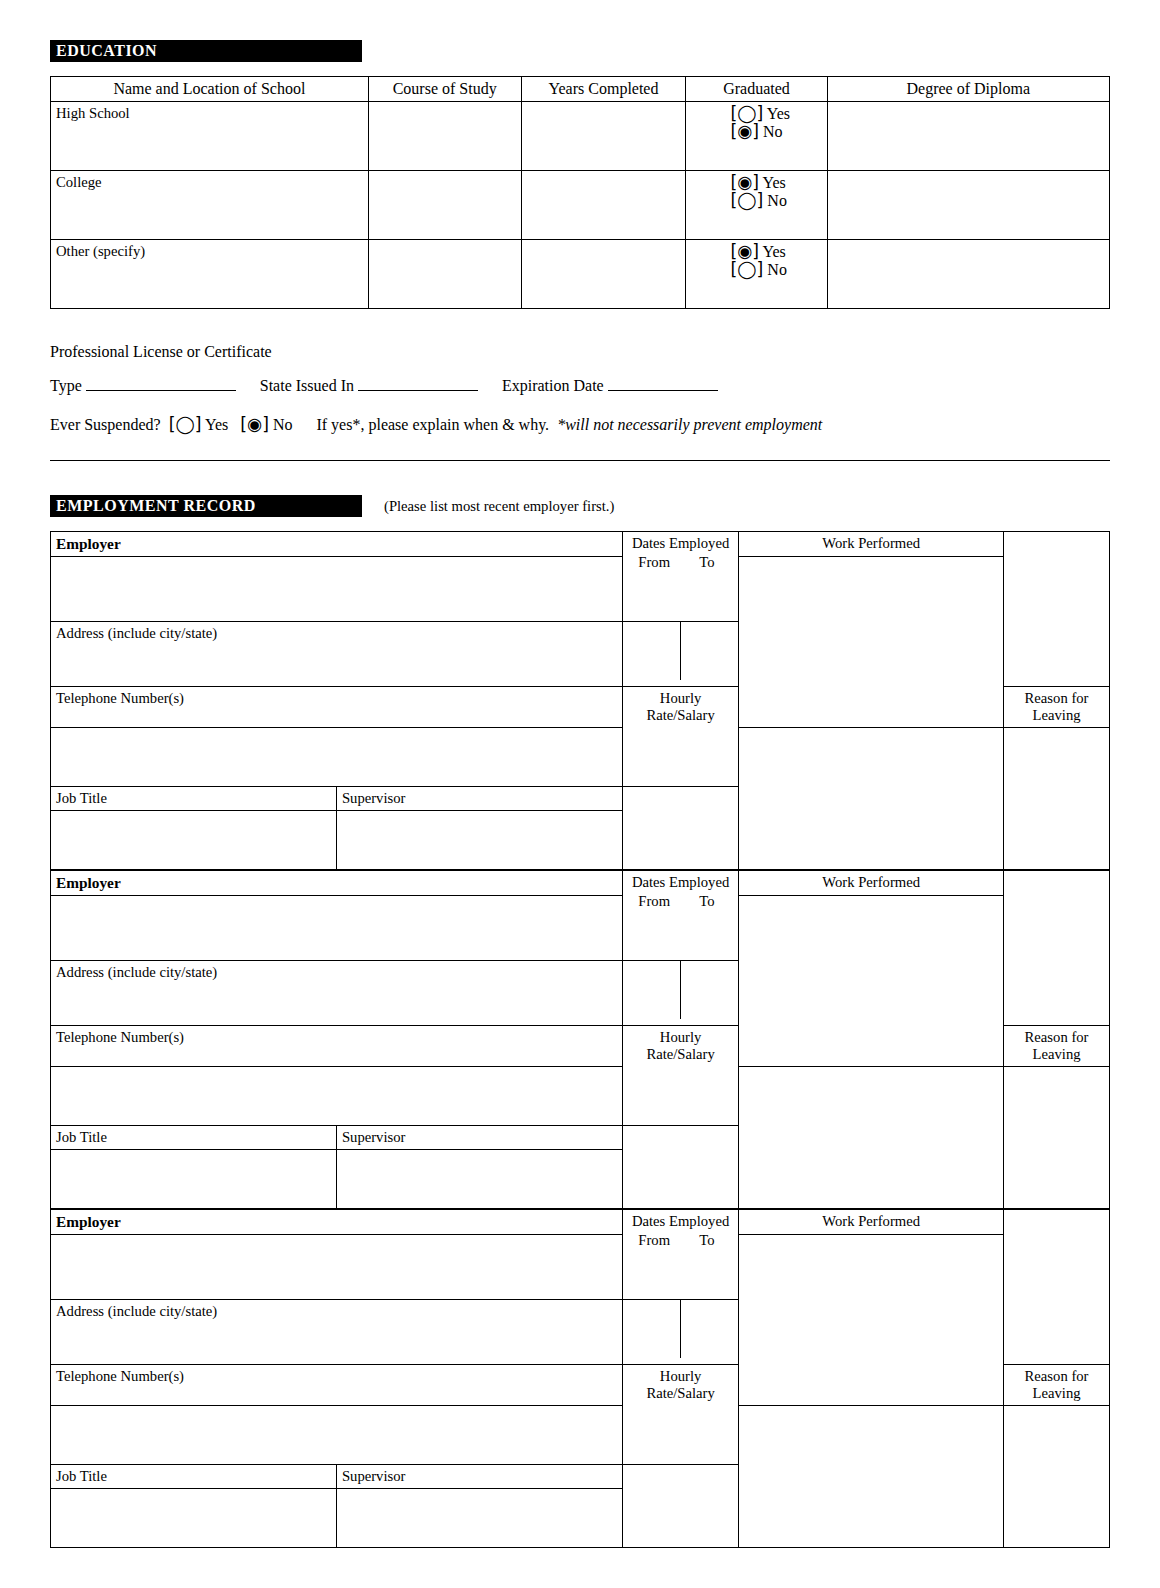EDUCATION
| Name and Location of School | Course of Study | Years Completed | Graduated | Degree of Diploma |
| --- | --- | --- | --- | --- |
| High School | | | [◯] Yes [◉] No | |
| College | | | [◉] Yes [◯] No | |
| Other (specify) | | | [◉] Yes [◯] No | |
Professional License or Certificate
Type State Issued In Expiration Date
Ever Suspended? [◯] Yes [◉] No If yes*, please explain when & why. *will not necessarily prevent employment
EMPLOYMENT RECORD (Please list most recent employer first.)
| Employer | Dates Employed From To | Work Performed |
| Address (include city/state) | |
| Telephone Number(s) | Hourly Rate/Salary | Reason for Leaving |
| Job Title | Supervisor | |
| Employer | Dates Employed From To | Work Performed |
| Address (include city/state) | |
| Telephone Number(s) | Hourly Rate/Salary | Reason for Leaving |
| Job Title | Supervisor | |
| Employer | Dates Employed From To | Work Performed |
| Address (include city/state) | |
| Telephone Number(s) | Hourly Rate/Salary | Reason for Leaving |
| Job Title | Supervisor | |